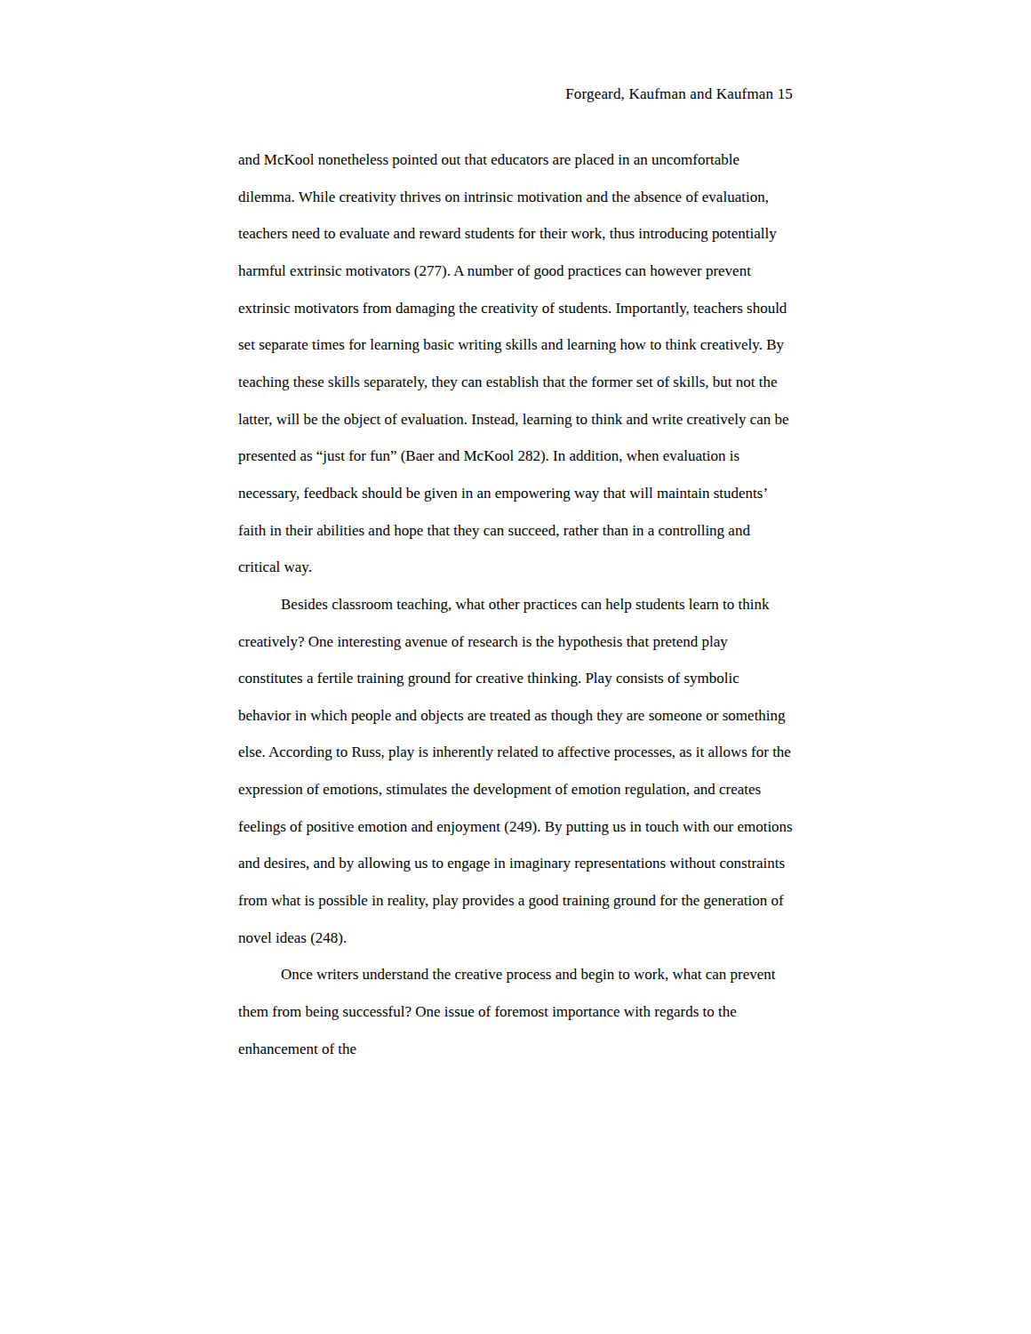Forgeard, Kaufman and Kaufman 15
and McKool nonetheless pointed out that educators are placed in an uncomfortable dilemma. While creativity thrives on intrinsic motivation and the absence of evaluation, teachers need to evaluate and reward students for their work, thus introducing potentially harmful extrinsic motivators (277). A number of good practices can however prevent extrinsic motivators from damaging the creativity of students. Importantly, teachers should set separate times for learning basic writing skills and learning how to think creatively. By teaching these skills separately, they can establish that the former set of skills, but not the latter, will be the object of evaluation. Instead, learning to think and write creatively can be presented as “just for fun” (Baer and McKool 282). In addition, when evaluation is necessary, feedback should be given in an empowering way that will maintain students’ faith in their abilities and hope that they can succeed, rather than in a controlling and critical way.
Besides classroom teaching, what other practices can help students learn to think creatively? One interesting avenue of research is the hypothesis that pretend play constitutes a fertile training ground for creative thinking. Play consists of symbolic behavior in which people and objects are treated as though they are someone or something else. According to Russ, play is inherently related to affective processes, as it allows for the expression of emotions, stimulates the development of emotion regulation, and creates feelings of positive emotion and enjoyment (249). By putting us in touch with our emotions and desires, and by allowing us to engage in imaginary representations without constraints from what is possible in reality, play provides a good training ground for the generation of novel ideas (248).
Once writers understand the creative process and begin to work, what can prevent them from being successful? One issue of foremost importance with regards to the enhancement of the